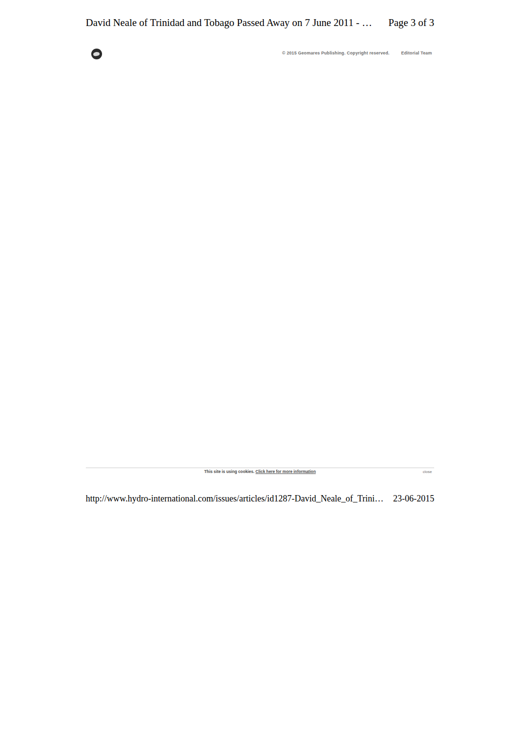David Neale of Trinidad and Tobago Passed Away on 7 June 2011 - July-August 201...
Page 3 of 3
© 2015 Geomares Publishing. Copyright reserved. Editorial Team
This site is using cookies. Click here for more information
close
http://www.hydro-international.com/issues/articles/id1287-David_Neale_of_Trinidad...
23-06-2015